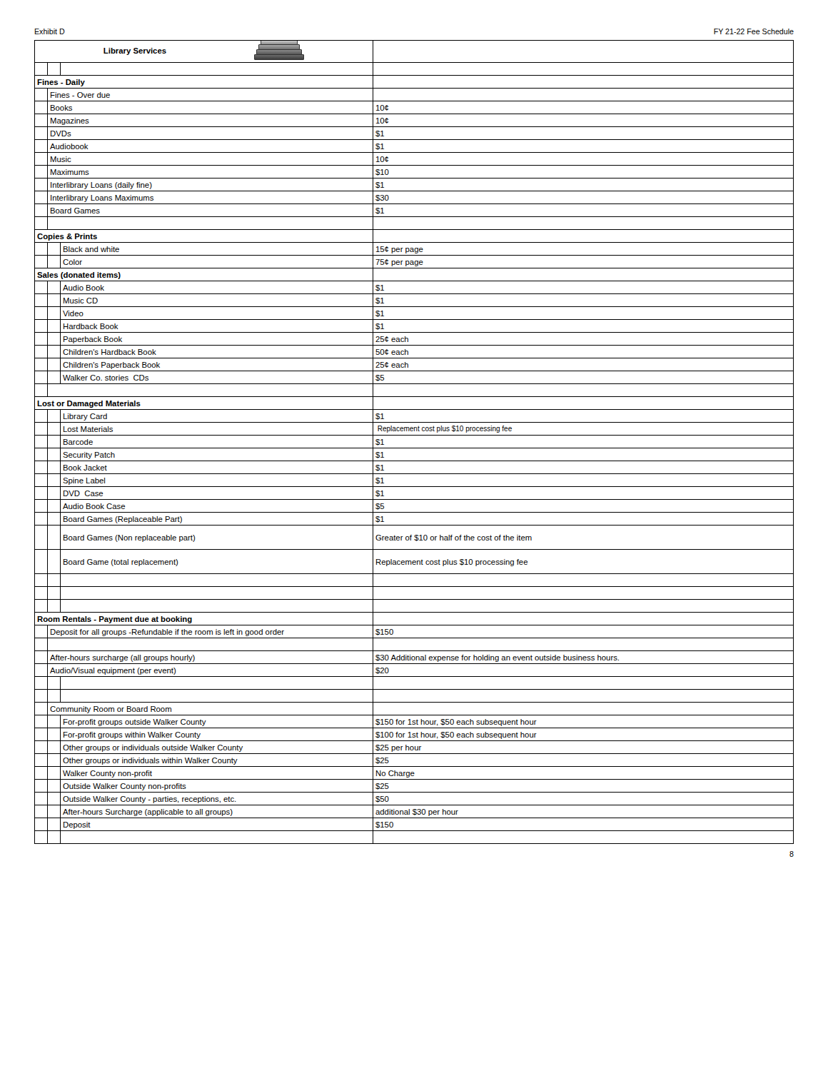Exhibit D
FY 21-22 Fee Schedule
| Library Services | |
| Fines - Daily | |
| | Fines - Over due | |
| | Books | 10¢ |
| | Magazines | 10¢ |
| | DVDs | $1 |
| | Audiobook | $1 |
| | Music | 10¢ |
| | Maximums | $10 |
| | Interlibrary Loans (daily fine) | $1 |
| | Interlibrary Loans Maximums | $30 |
| | Board Games | $1 |
| Copies & Prints | |
| | | Black and white | 15¢ per page |
| | | Color | 75¢ per page |
| Sales (donated items) | |
| | | Audio Book | $1 |
| | | Music CD | $1 |
| | | Video | $1 |
| | | Hardback Book | $1 |
| | | Paperback Book | 25¢ each |
| | | Children's Hardback Book | 50¢ each |
| | | Children's Paperback Book | 25¢ each |
| | | Walker Co. stories CDs | $5 |
| Lost or Damaged Materials | |
| | | Library Card | $1 |
| | | Lost Materials | Replacement cost plus $10 processing fee |
| | | Barcode | $1 |
| | | Security Patch | $1 |
| | | Book Jacket | $1 |
| | | Spine Label | $1 |
| | | DVD Case | $1 |
| | | Audio Book Case | $5 |
| | | Board Games (Replaceable Part) | $1 |
| | | Board Games (Non replaceable part) | Greater of $10 or half of the cost of the item |
| | | Board Game (total replacement) | Replacement cost plus $10 processing fee |
| Room Rentals - Payment due at booking | |
| | Deposit for all groups -Refundable if the room is left in good order | $150 |
| | After-hours surcharge (all groups hourly) | $30 Additional expense for holding an event outside business hours. |
| | Audio/Visual equipment (per event) | $20 |
| | Community Room or Board Room | |
| | | For-profit groups outside Walker County | $150 for 1st hour, $50 each subsequent hour |
| | | For-profit groups within Walker County | $100 for 1st hour, $50 each subsequent hour |
| | | Other groups or individuals outside Walker County | $25 per hour |
| | | Other groups or individuals within Walker County | $25 |
| | | Walker County non-profit | No Charge |
| | | Outside Walker County non-profits | $25 |
| | | Outside Walker County - parties, receptions, etc. | $50 |
| | | After-hours Surcharge (applicable to all groups) | additional $30 per hour |
| | | Deposit | $150 |
8